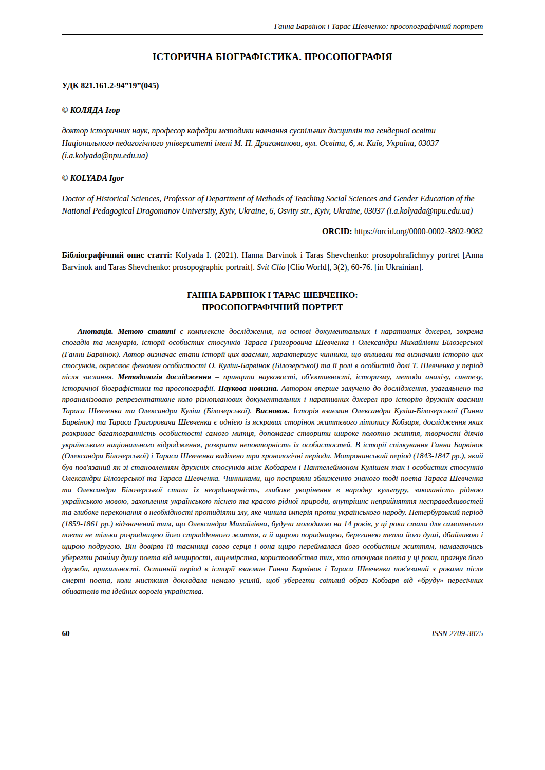Ганна Барвінок і Тарас Шевченко: просопографічний портрет
ІСТОРИЧНА БІОГРАФІСТИКА. ПРОСОПОГРАФІЯ
УДК 821.161.2-94”19”(045)
© КОЛЯДА Ігор
доктор історичних наук, професор кафедри методики навчання суспільних дисциплін та гендерної освіти Національного педагогічного університеті імені М. П. Драгоманова, вул. Освіти, 6, м. Київ, Україна, 03037 (i.a.kolyada@npu.edu.ua)
© KOLYADA Igor
Doctor of Historical Sciences, Professor of Department of Methods of Teaching Social Sciences and Gender Education of the National Pedagogical Dragomanov University, Kyiv, Ukraine, 6, Osvity str., Kyiv, Ukraine, 03037 (i.a.kolyada@npu.edu.ua)
ORCID: https://orcid.org/0000-0002-3802-9082
Бібліографічний опис статті: Kolyada I. (2021). Hanna Barvinok i Taras Shevchenko: prosopohrafichnyy portret [Anna Barvinok and Taras Shevchenko: prosopographic portrait]. Svit Clio [Clio World], 3(2), 60-76. [in Ukrainian].
ГАННА БАРВІНОК І ТАРАС ШЕВЧЕНКО:
ПРОСОПОГРАФІЧНИЙ ПОРТРЕТ
Анотація. Метою статті є комплексне дослідження, на основі документальних і наративних джерел, зокрема спогадів та мемуарів, історії особистих стосунків Тараса Григоровича Шевченка і Олександри Михайлівни Білозерської (Ганни Барвінок). Автор визначає етапи історії цих взаємин, характеризує чинники, що впливали та визначили історію цих стосунків, окреслює феномен особистості О. Куліш-Барвінок (Білозерської) та її ролі в особистій долі Т. Шевченка у період після заслання. Методологія дослідження – принципи науковості, об'єктивності, історизму, методи аналізу, синтезу, історичної біографістики та просопографії. Наукова новизна. Автором вперше залучено до дослідження, узагальнено та проаналізовано репрезентативне коло різнопланових документальних і наративних джерел про історію дружніх взаємин Тараса Шевченка та Олександри Куліш (Білозерської). Висновок. Історія взаємин Олександри Куліш-Білозерської (Ганни Барвінок) та Тараса Григоровича Шевченка є однією із яскравих сторінок життєвого літопису Кобзаря, дослідження яких розкриває багатогранність особистості самого митця, допомагає створити широке полотно життя, творчості діячів українського національного відродження, розкрити неповторність їх особистостей. В історії спілкування Ганни Барвінок (Олександри Білозерської) і Тараса Шевченка виділено три хронологічні періоди. Мотронинський період (1843-1847 рр.), який був пов'язаний як зі становленням дружніх стосунків між Кобзарем і Пантелеймоном Кулішем так і особистих стосунків Олександри Білозерської та Тараса Шевченка. Чинниками, що посприяли зближенню знаного тоді поета Тараса Шевченка та Олександри Білозерської стали їх неординарність, глибоке укорінення в народну культуру, закоханість рідною українською мовою, захоплення українською піснею та красою рідної природи, внутрішнє неприйняття несправедливостей та глибоке переконання в необхідності протидіяти злу, яке чинила імперія проти українського народу. Петербурзький період (1859-1861 рр.) відзначений тим, що Олександра Михайлівна, будучи молодшою на 14 років, у ці роки стала для самотнього поета не тільки розрадницею його страдденного життя, а й щирою порадницею, берегинею тепла його душі, дбайливою і щирою подругою. Він довіряв їй таємниці свого серця і вона щиро переймалася його особистим життям, намагаючись уберегти рани́му душу поета від нещирості, лицемірства, користолюбства тих, хто оточував поета у ці роки, прагнув його дружби, прихильності. Останній період в історії взаємин Ганни Барвінок і Тараса Шевченка пов'язаний з роками після смерті поета, коли мисткиня докладала немало усилій, щоб уберегти світлий образ Кобзаря від «бруду» пересічних обивателів та ідейних ворогів українства.
60 ISSN 2709-3875